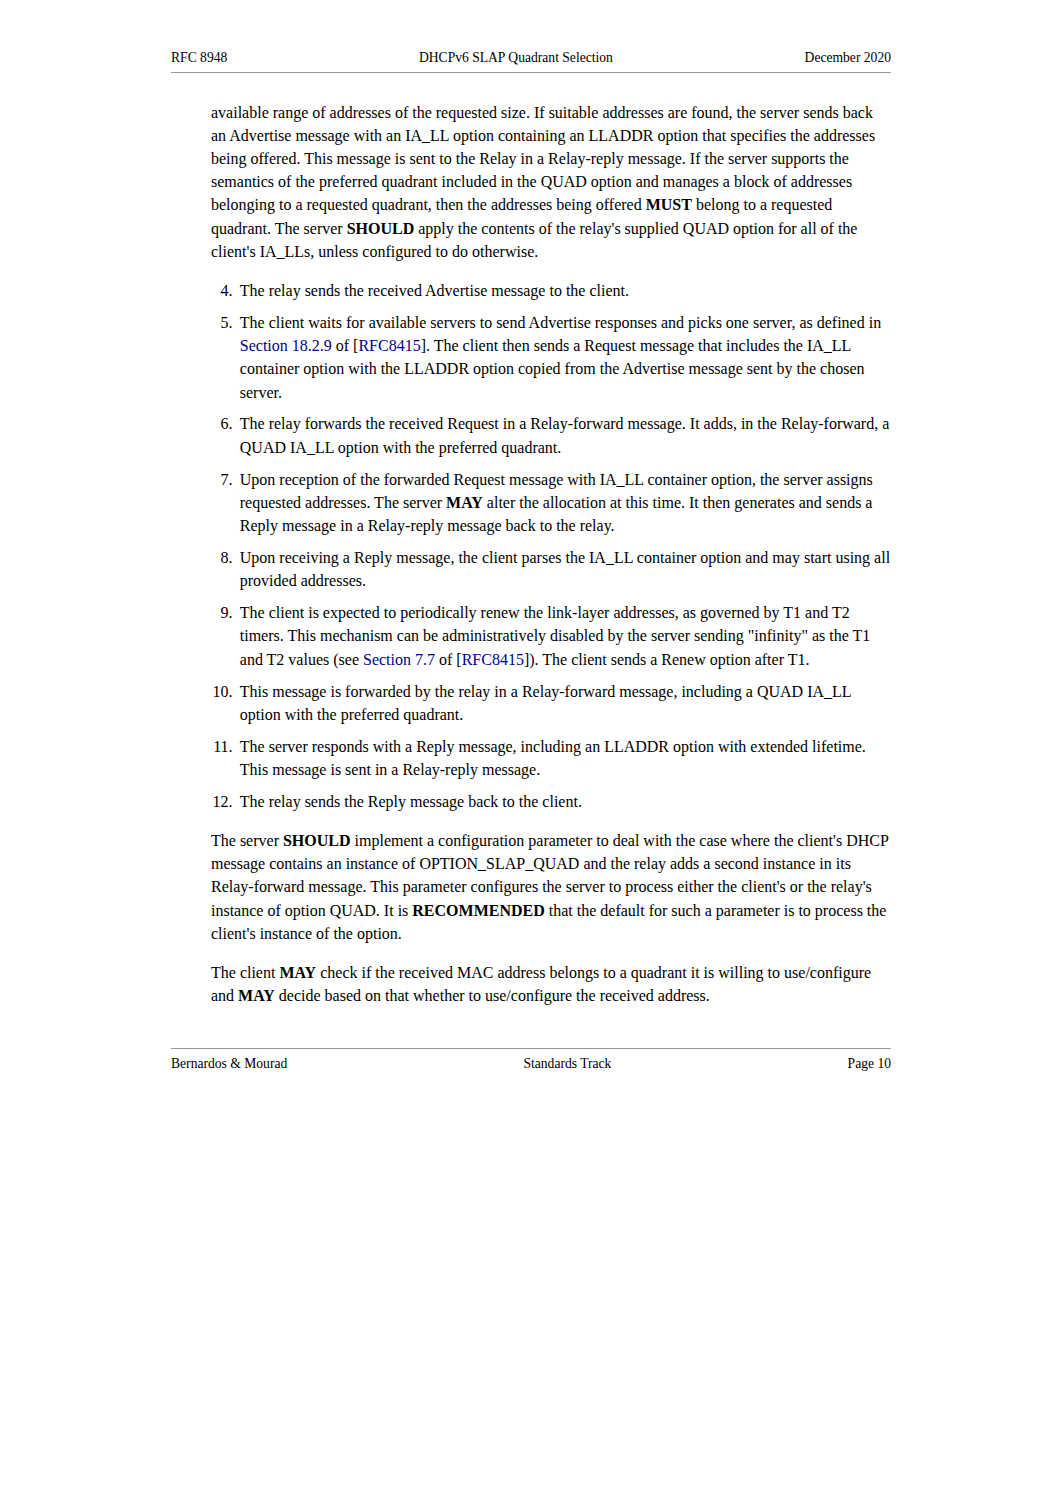RFC 8948
DHCPv6 SLAP Quadrant Selection
December 2020
available range of addresses of the requested size. If suitable addresses are found, the server sends back an Advertise message with an IA_LL option containing an LLADDR option that specifies the addresses being offered. This message is sent to the Relay in a Relay-reply message. If the server supports the semantics of the preferred quadrant included in the QUAD option and manages a block of addresses belonging to a requested quadrant, then the addresses being offered MUST belong to a requested quadrant. The server SHOULD apply the contents of the relay's supplied QUAD option for all of the client's IA_LLs, unless configured to do otherwise.
The relay sends the received Advertise message to the client.
The client waits for available servers to send Advertise responses and picks one server, as defined in Section 18.2.9 of [RFC8415]. The client then sends a Request message that includes the IA_LL container option with the LLADDR option copied from the Advertise message sent by the chosen server.
The relay forwards the received Request in a Relay-forward message. It adds, in the Relay-forward, a QUAD IA_LL option with the preferred quadrant.
Upon reception of the forwarded Request message with IA_LL container option, the server assigns requested addresses. The server MAY alter the allocation at this time. It then generates and sends a Reply message in a Relay-reply message back to the relay.
Upon receiving a Reply message, the client parses the IA_LL container option and may start using all provided addresses.
The client is expected to periodically renew the link-layer addresses, as governed by T1 and T2 timers. This mechanism can be administratively disabled by the server sending "infinity" as the T1 and T2 values (see Section 7.7 of [RFC8415]). The client sends a Renew option after T1.
This message is forwarded by the relay in a Relay-forward message, including a QUAD IA_LL option with the preferred quadrant.
The server responds with a Reply message, including an LLADDR option with extended lifetime. This message is sent in a Relay-reply message.
The relay sends the Reply message back to the client.
The server SHOULD implement a configuration parameter to deal with the case where the client's DHCP message contains an instance of OPTION_SLAP_QUAD and the relay adds a second instance in its Relay-forward message. This parameter configures the server to process either the client's or the relay's instance of option QUAD. It is RECOMMENDED that the default for such a parameter is to process the client's instance of the option.
The client MAY check if the received MAC address belongs to a quadrant it is willing to use/configure and MAY decide based on that whether to use/configure the received address.
Bernardos & Mourad
Standards Track
Page 10